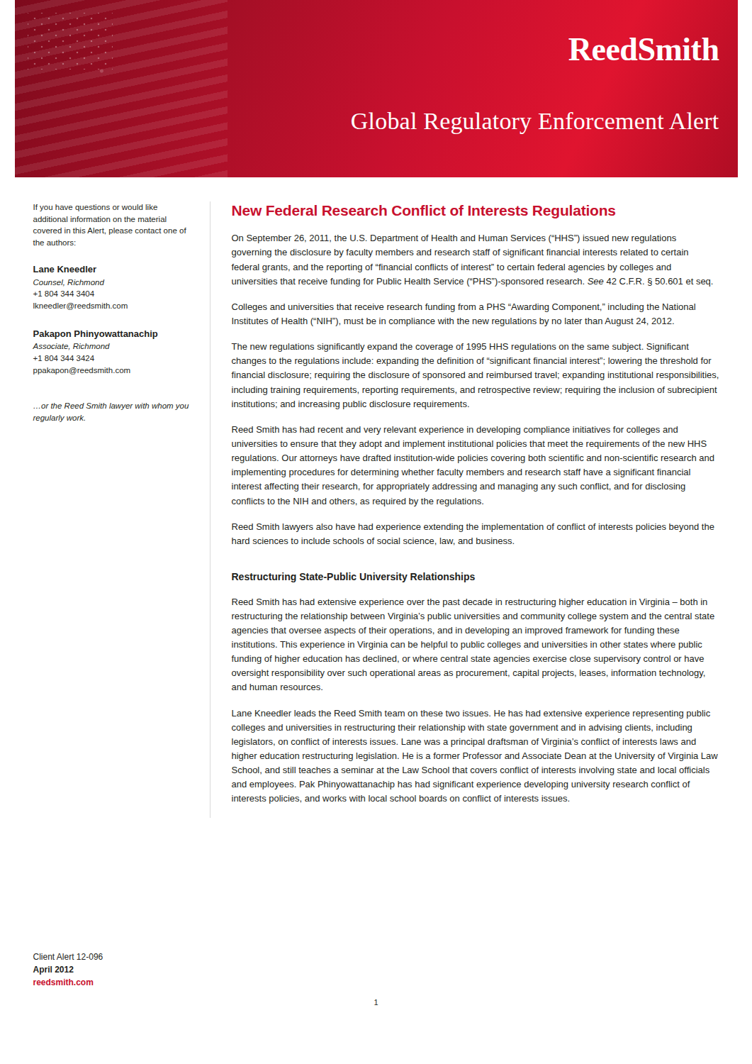ReedSmith
Global Regulatory Enforcement Alert
If you have questions or would like additional information on the material covered in this Alert, please contact one of the authors:
Lane Kneedler
Counsel, Richmond
+1 804 344 3404
lkneedler@reedsmith.com
Pakapon Phinyowattanachip
Associate, Richmond
+1 804 344 3424
ppakapon@reedsmith.com
…or the Reed Smith lawyer with whom you regularly work.
New Federal Research Conflict of Interests Regulations
On September 26, 2011, the U.S. Department of Health and Human Services (“HHS”) issued new regulations governing the disclosure by faculty members and research staff of significant financial interests related to certain federal grants, and the reporting of “financial conflicts of interest” to certain federal agencies by colleges and universities that receive funding for Public Health Service (“PHS”)-sponsored research. See 42 C.F.R. § 50.601 et seq.
Colleges and universities that receive research funding from a PHS “Awarding Component,” including the National Institutes of Health (“NIH”), must be in compliance with the new regulations by no later than August 24, 2012.
The new regulations significantly expand the coverage of 1995 HHS regulations on the same subject. Significant changes to the regulations include: expanding the definition of “significant financial interest”; lowering the threshold for financial disclosure; requiring the disclosure of sponsored and reimbursed travel; expanding institutional responsibilities, including training requirements, reporting requirements, and retrospective review; requiring the inclusion of subrecipient institutions; and increasing public disclosure requirements.
Reed Smith has had recent and very relevant experience in developing compliance initiatives for colleges and universities to ensure that they adopt and implement institutional policies that meet the requirements of the new HHS regulations. Our attorneys have drafted institution-wide policies covering both scientific and non-scientific research and implementing procedures for determining whether faculty members and research staff have a significant financial interest affecting their research, for appropriately addressing and managing any such conflict, and for disclosing conflicts to the NIH and others, as required by the regulations.
Reed Smith lawyers also have had experience extending the implementation of conflict of interests policies beyond the hard sciences to include schools of social science, law, and business.
Restructuring State-Public University Relationships
Reed Smith has had extensive experience over the past decade in restructuring higher education in Virginia – both in restructuring the relationship between Virginia’s public universities and community college system and the central state agencies that oversee aspects of their operations, and in developing an improved framework for funding these institutions. This experience in Virginia can be helpful to public colleges and universities in other states where public funding of higher education has declined, or where central state agencies exercise close supervisory control or have oversight responsibility over such operational areas as procurement, capital projects, leases, information technology, and human resources.
Lane Kneedler leads the Reed Smith team on these two issues. He has had extensive experience representing public colleges and universities in restructuring their relationship with state government and in advising clients, including legislators, on conflict of interests issues. Lane was a principal draftsman of Virginia’s conflict of interests laws and higher education restructuring legislation. He is a former Professor and Associate Dean at the University of Virginia Law School, and still teaches a seminar at the Law School that covers conflict of interests involving state and local officials and employees. Pak Phinyowattanachip has had significant experience developing university research conflict of interests policies, and works with local school boards on conflict of interests issues.
Client Alert 12-096
April 2012
reedsmith.com
1